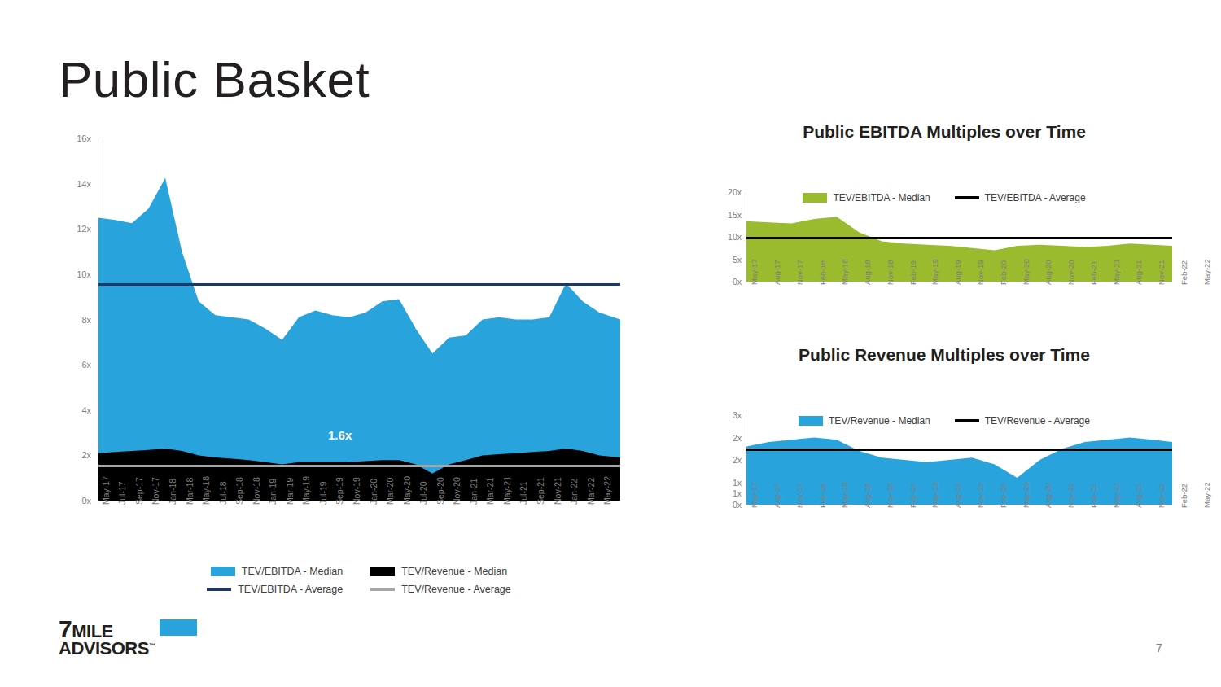Public Basket
16x 14x 12x 10x 8x 6x 4x 2x 0x
9.6x
1.6x
May-17 Jul-17 Sep-17 Nov-17 Jan-18 Mar-18 May-18 Jul-18 Sep-18 Nov-18 Jan-19 Mar-19 May-19 Jul-19 Sep-19 Nov-19 Jan-20 Mar-20 May-20 Jul-20 Sep-20 Nov-20 Jan-21 Mar-21 May-21 Jul-21 Sep-21 Nov-21 Jan-22 Mar-22 May-22
TEV/EBITDA - Median
TEV/Revenue - Median
TEV/EBITDA - Average
TEV/Revenue - Average
Public EBITDA Multiples over Time
20x 15x 10x 5x 0x
May-17 Aug-17 Nov-17 Feb-18 May-18 Aug-18 Nov-18 Feb-19 May-19 Aug-19 Nov-19 Feb-20 May-20 Aug-20 Nov-20 Feb-21 May-21 Aug-21 Nov-21 Feb-22 May-22
TEV/EBITDA - Median
TEV/EBITDA - Average
Public Revenue Multiples over Time
3x 2x 2x 1x 1x 0x
May-17 Aug-17 Nov-17 Feb-18 May-18 Aug-18 Nov-18 Feb-19 May-19 Aug-19 Nov-19 Feb-20 May-20 Aug-20 Nov-20 Feb-21 May-21 Aug-21 Nov-21 Feb-22 May-22
TEV/Revenue - Median
TEV/Revenue - Average
7 MILE
ADVISORS™
7